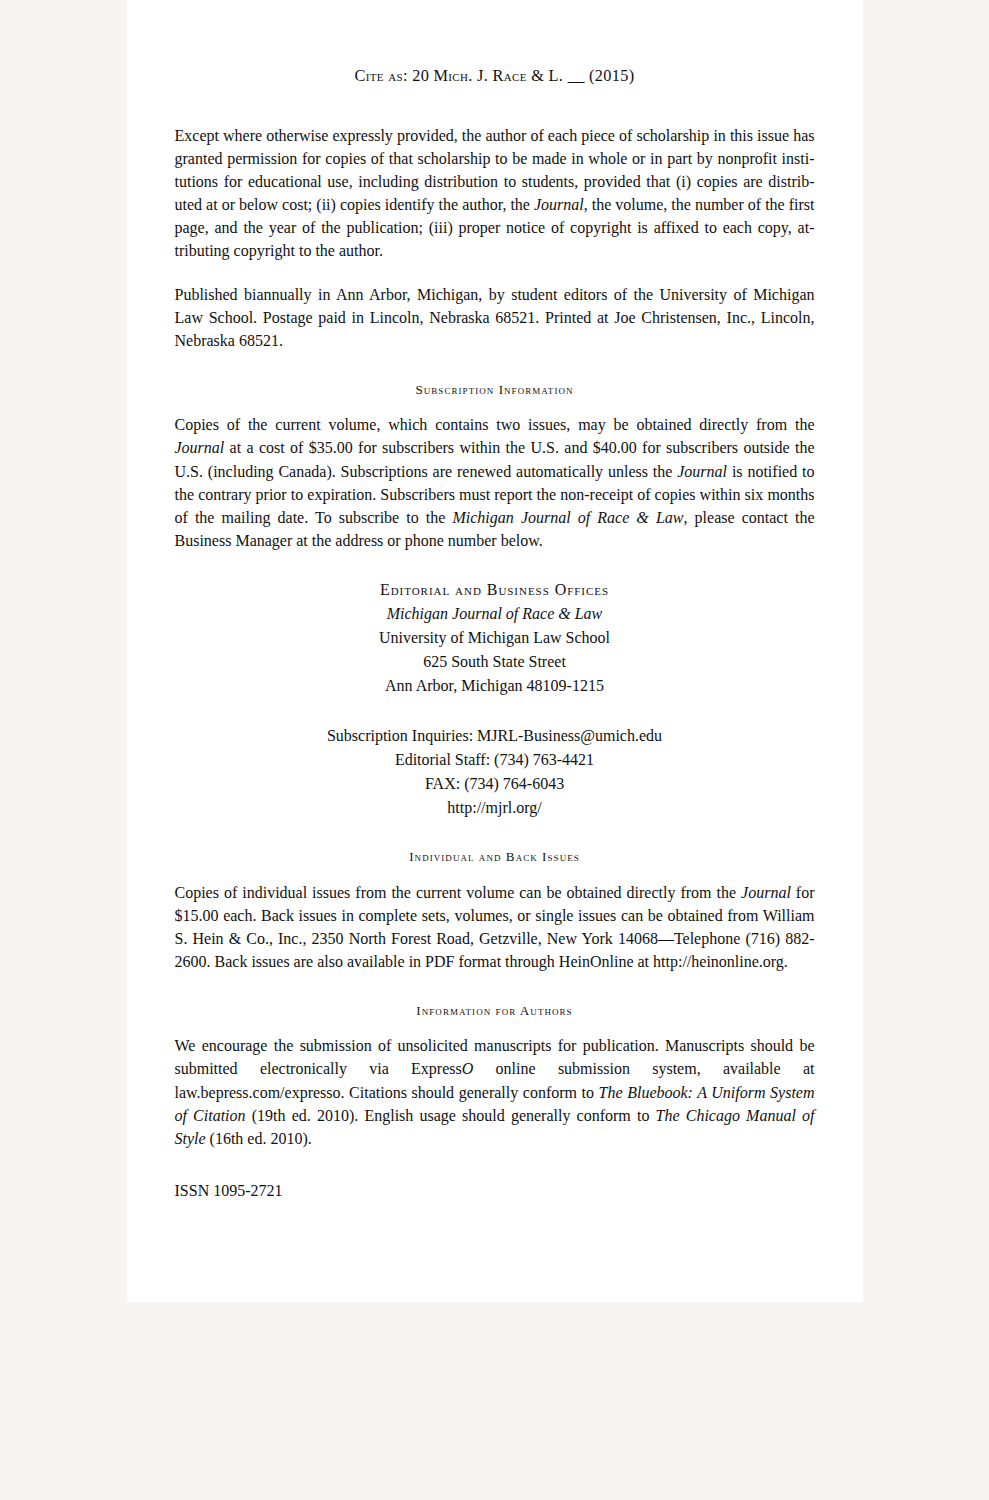Cite as: 20 Mich. J. Race & L. __ (2015)
Except where otherwise expressly provided, the author of each piece of scholarship in this issue has granted permission for copies of that scholarship to be made in whole or in part by nonprofit institutions for educational use, including distribution to students, provided that (i) copies are distributed at or below cost; (ii) copies identify the author, the Journal, the volume, the number of the first page, and the year of the publication; (iii) proper notice of copyright is affixed to each copy, attributing copyright to the author.
Published biannually in Ann Arbor, Michigan, by student editors of the University of Michigan Law School. Postage paid in Lincoln, Nebraska 68521. Printed at Joe Christensen, Inc., Lincoln, Nebraska 68521.
Subscription Information
Copies of the current volume, which contains two issues, may be obtained directly from the Journal at a cost of $35.00 for subscribers within the U.S. and $40.00 for subscribers outside the U.S. (including Canada). Subscriptions are renewed automatically unless the Journal is notified to the contrary prior to expiration. Subscribers must report the non-receipt of copies within six months of the mailing date. To subscribe to the Michigan Journal of Race & Law, please contact the Business Manager at the address or phone number below.
Editorial and Business Offices
Michigan Journal of Race & Law
University of Michigan Law School
625 South State Street
Ann Arbor, Michigan 48109-1215
Subscription Inquiries: MJRL-Business@umich.edu
Editorial Staff: (734) 763-4421
FAX: (734) 764-6043
http://mjrl.org/
Individual and Back Issues
Copies of individual issues from the current volume can be obtained directly from the Journal for $15.00 each. Back issues in complete sets, volumes, or single issues can be obtained from William S. Hein & Co., Inc., 2350 North Forest Road, Getzville, New York 14068—Telephone (716) 882-2600. Back issues are also available in PDF format through HeinOnline at http://heinonline.org.
Information for Authors
We encourage the submission of unsolicited manuscripts for publication. Manuscripts should be submitted electronically via ExpressO online submission system, available at law.bepress.com/expresso. Citations should generally conform to The Bluebook: A Uniform System of Citation (19th ed. 2010). English usage should generally conform to The Chicago Manual of Style (16th ed. 2010).
ISSN 1095-2721